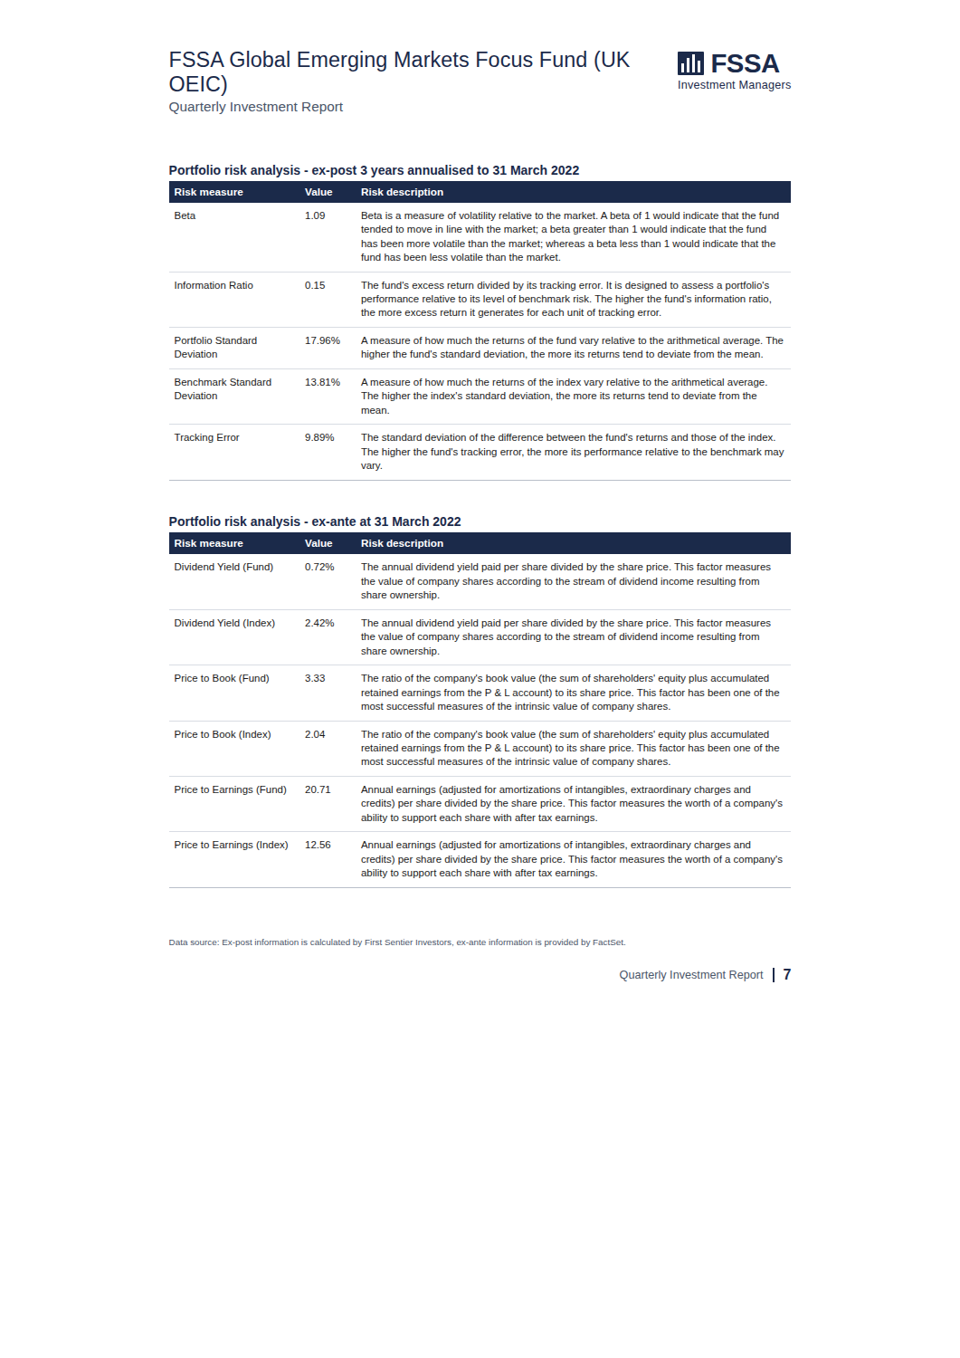FSSA Global Emerging Markets Focus Fund (UK OEIC)
Quarterly Investment Report
FSSA
Investment Managers
Portfolio risk analysis - ex-post 3 years annualised to 31 March 2022
| Risk measure | Value | Risk description |
| --- | --- | --- |
| Beta | 1.09 | Beta is a measure of volatility relative to the market. A beta of 1 would indicate that the fund tended to move in line with the market; a beta greater than 1 would indicate that the fund has been more volatile than the market; whereas a beta less than 1 would indicate that the fund has been less volatile than the market. |
| Information Ratio | 0.15 | The fund's excess return divided by its tracking error. It is designed to assess a portfolio's performance relative to its level of benchmark risk. The higher the fund's information ratio, the more excess return it generates for each unit of tracking error. |
| Portfolio Standard Deviation | 17.96% | A measure of how much the returns of the fund vary relative to the arithmetical average. The higher the fund's standard deviation, the more its returns tend to deviate from the mean. |
| Benchmark Standard Deviation | 13.81% | A measure of how much the returns of the index vary relative to the arithmetical average. The higher the index's standard deviation, the more its returns tend to deviate from the mean. |
| Tracking Error | 9.89% | The standard deviation of the difference between the fund's returns and those of the index. The higher the fund's tracking error, the more its performance relative to the benchmark may vary. |
Portfolio risk analysis - ex-ante at 31 March 2022
| Risk measure | Value | Risk description |
| --- | --- | --- |
| Dividend Yield (Fund) | 0.72% | The annual dividend yield paid per share divided by the share price. This factor measures the value of company shares according to the stream of dividend income resulting from share ownership. |
| Dividend Yield (Index) | 2.42% | The annual dividend yield paid per share divided by the share price. This factor measures the value of company shares according to the stream of dividend income resulting from share ownership. |
| Price to Book (Fund) | 3.33 | The ratio of the company's book value (the sum of shareholders' equity plus accumulated retained earnings from the P & L account) to its share price. This factor has been one of the most successful measures of the intrinsic value of company shares. |
| Price to Book (Index) | 2.04 | The ratio of the company's book value (the sum of shareholders' equity plus accumulated retained earnings from the P & L account) to its share price. This factor has been one of the most successful measures of the intrinsic value of company shares. |
| Price to Earnings (Fund) | 20.71 | Annual earnings (adjusted for amortizations of intangibles, extraordinary charges and credits) per share divided by the share price. This factor measures the worth of a company's ability to support each share with after tax earnings. |
| Price to Earnings (Index) | 12.56 | Annual earnings (adjusted for amortizations of intangibles, extraordinary charges and credits) per share divided by the share price. This factor measures the worth of a company's ability to support each share with after tax earnings. |
Data source: Ex-post information is calculated by First Sentier Investors, ex-ante information is provided by FactSet.
Quarterly Investment Report 7